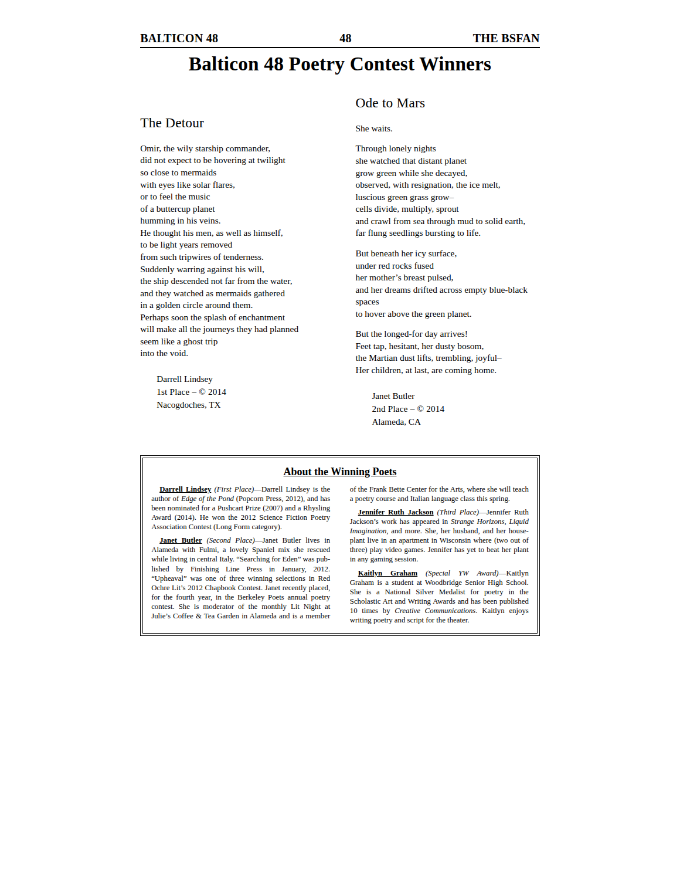BALTICON 48
48
THE BSFAN
Balticon 48 Poetry Contest Winners
The Detour
Omir, the wily starship commander,
did not expect to be hovering at twilight
so close to mermaids
with eyes like solar flares,
or to feel the music
of a buttercup planet
humming in his veins.
He thought his men, as well as himself,
to be light years removed
from such tripwires of tenderness.
Suddenly warring against his will,
the ship descended not far from the water,
and they watched as mermaids gathered
in a golden circle around them.
Perhaps soon the splash of enchantment
will make all the journeys they had planned
seem like a ghost trip
into the void.
Darrell Lindsey
1st Place – © 2014
Nacogdoches, TX
Ode to Mars
She waits.
Through lonely nights
she watched that distant planet
grow green while she decayed,
observed, with resignation, the ice melt,
luscious green grass grow–
cells divide, multiply, sprout
and crawl from sea through mud to solid earth,
far flung seedlings bursting to life.
But beneath her icy surface,
under red rocks fused
her mother’s breast pulsed,
and her dreams drifted across empty blue-black spaces
to hover above the green planet.
But the longed-for day arrives!
Feet tap, hesitant, her dusty bosom,
the Martian dust lifts, trembling, joyful–
Her children, at last, are coming home.
Janet Butler
2nd Place – © 2014
Alameda, CA
About the Winning Poets
Darrell Lindsey (First Place)—Darrell Lindsey is the author of Edge of the Pond (Popcorn Press, 2012), and has been nominated for a Pushcart Prize (2007) and a Rhysling Award (2014). He won the 2012 Science Fiction Poetry Association Contest (Long Form category).
Janet Butler (Second Place)—Janet Butler lives in Alameda with Fulmi, a lovely Spaniel mix she rescued while living in central Italy. “Searching for Eden” was published by Finishing Line Press in January, 2012. “Upheaval” was one of three winning selections in Red Ochre Lit’s 2012 Chapbook Contest. Janet recently placed, for the fourth year, in the Berkeley Poets annual poetry contest. She is moderator of the monthly Lit Night at Julie’s Coffee & Tea Garden in Alameda and is a member of the Frank Bette Center for the Arts, where she will teach a poetry course and Italian language class this spring.
Jennifer Ruth Jackson (Third Place)—Jennifer Ruth Jackson’s work has appeared in Strange Horizons, Liquid Imagination, and more. She, her husband, and her houseplant live in an apartment in Wisconsin where (two out of three) play video games. Jennifer has yet to beat her plant in any gaming session.
Kaitlyn Graham (Special YW Award)—Kaitlyn Graham is a student at Woodbridge Senior High School. She is a National Silver Medalist for poetry in the Scholastic Art and Writing Awards and has been published 10 times by Creative Communications. Kaitlyn enjoys writing poetry and script for the theater.